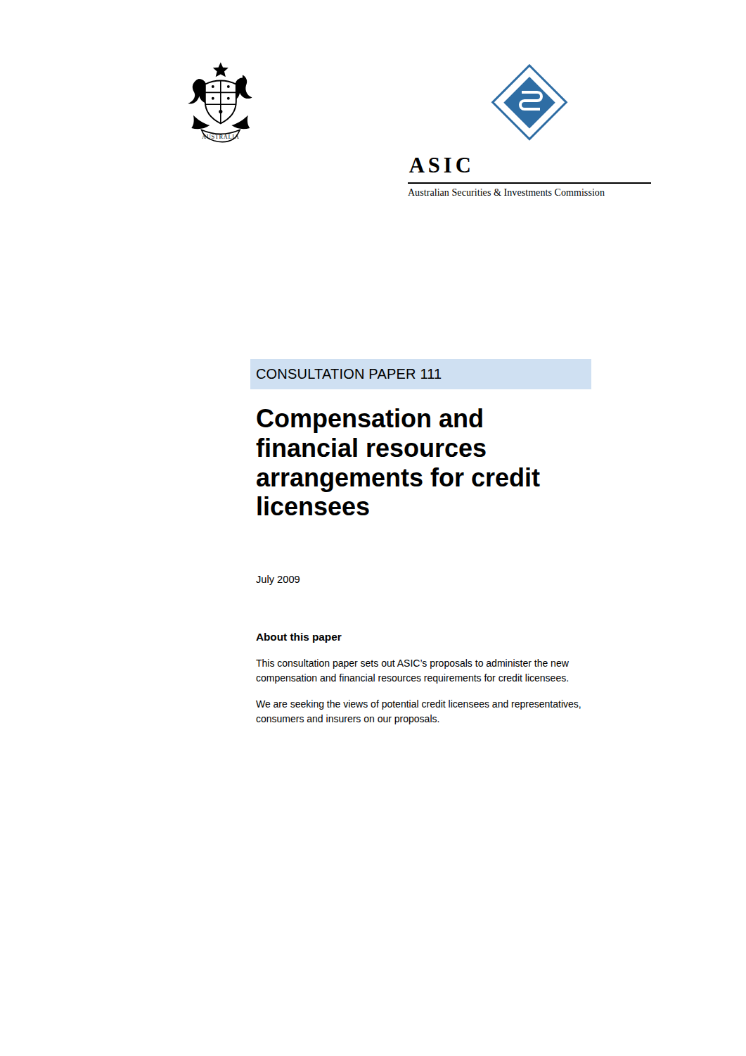AUSTRALIA
ASIC
Australian Securities & Investments Commission
CONSULTATION PAPER 111
Compensation and financial resources arrangements for credit licensees
July 2009
About this paper
This consultation paper sets out ASIC’s proposals to administer the new compensation and financial resources requirements for credit licensees.
We are seeking the views of potential credit licensees and representatives, consumers and insurers on our proposals.